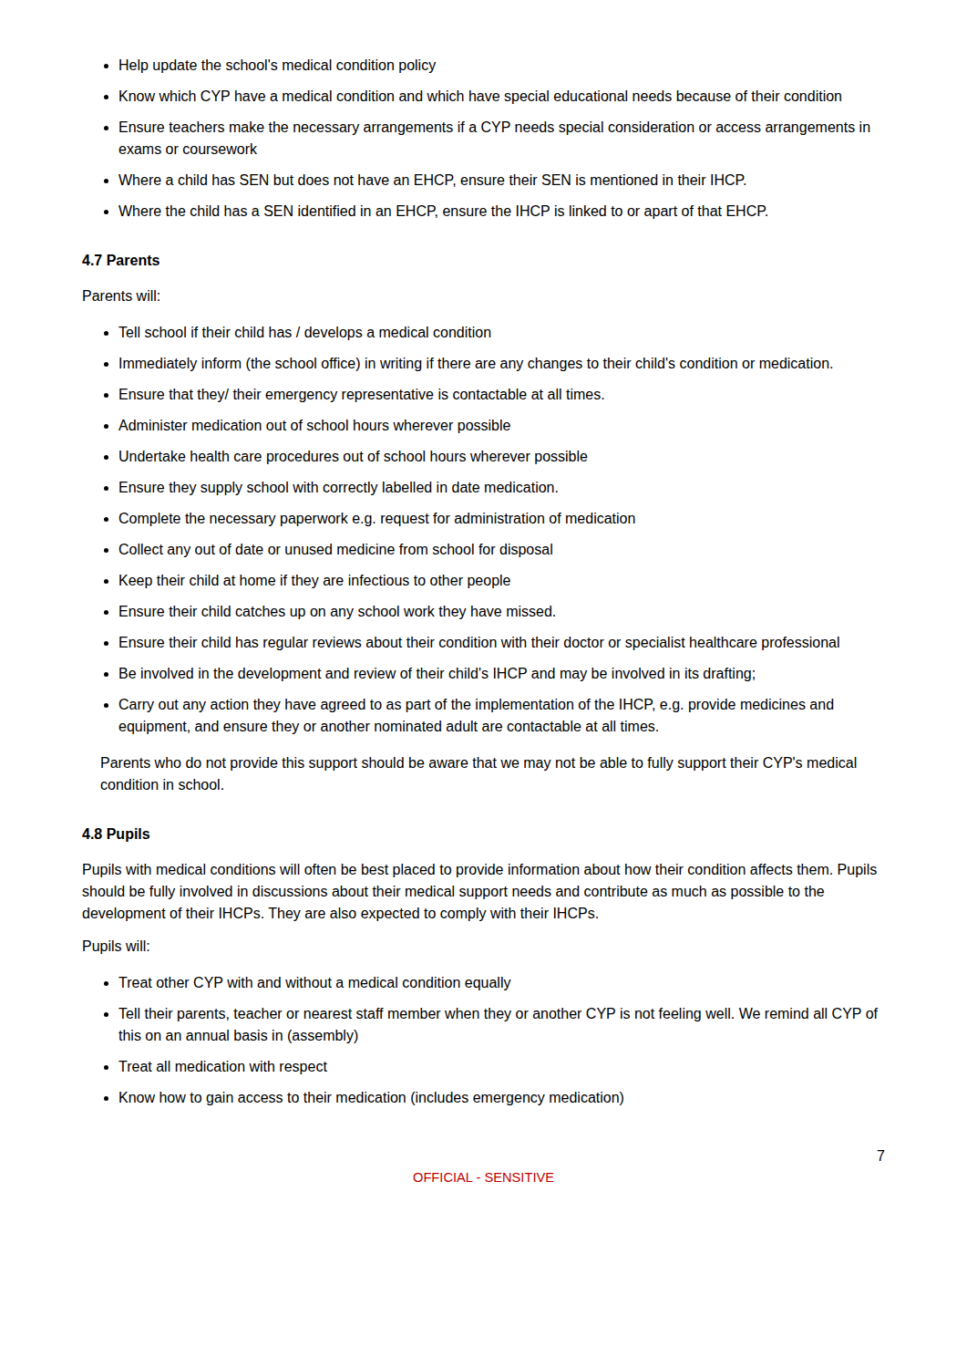Help update the school's medical condition policy
Know which CYP have a medical condition and which have special educational needs because of their condition
Ensure teachers make the necessary arrangements if a CYP needs special consideration or access arrangements in exams or coursework
Where a child has SEN but does not have an EHCP, ensure their SEN is mentioned in their IHCP.
Where the child has a SEN identified in an EHCP, ensure the IHCP is linked to or apart of that EHCP.
4.7 Parents
Parents will:
Tell school if their child has / develops a medical condition
Immediately inform (the school office) in writing if there are any changes to their child's condition or medication.
Ensure that they/ their emergency representative is contactable at all times.
Administer medication out of school hours wherever possible
Undertake health care procedures out of school hours wherever possible
Ensure they supply school with correctly labelled in date medication.
Complete the necessary paperwork e.g. request for administration of medication
Collect any out of date or unused medicine from school for disposal
Keep their child at home if they are infectious to other people
Ensure their child catches up on any school work they have missed.
Ensure their child has regular reviews about their condition with their doctor or specialist healthcare professional
Be involved in the development and review of their child's IHCP and may be involved in its drafting;
Carry out any action they have agreed to as part of the implementation of the IHCP, e.g. provide medicines and equipment, and ensure they or another nominated adult are contactable at all times.
Parents who do not provide this support should be aware that we may not be able to fully support their CYP's medical condition in school.
4.8 Pupils
Pupils with medical conditions will often be best placed to provide information about how their condition affects them. Pupils should be fully involved in discussions about their medical support needs and contribute as much as possible to the development of their IHCPs. They are also expected to comply with their IHCPs.
Pupils will:
Treat other CYP with and without a medical condition equally
Tell their parents, teacher or nearest staff member when they or another CYP is not feeling well. We remind all CYP of this on an annual basis in (assembly)
Treat all medication with respect
Know how to gain access to their medication (includes emergency medication)
7
OFFICIAL - SENSITIVE